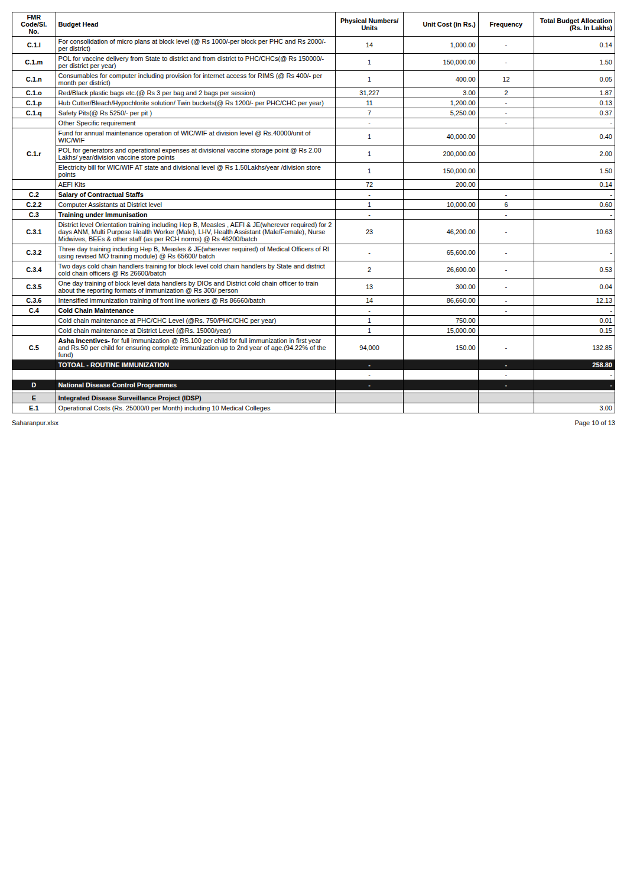| FMR Code/Sl. No. | Budget Head | Physical Numbers/ Units | Unit Cost (in Rs.) | Frequency | Total Budget Allocation (Rs. In Lakhs) |
| --- | --- | --- | --- | --- | --- |
| C.1.l | For consolidation of micro plans at block level (@ Rs 1000/-per block per PHC and Rs 2000/- per district) | 14 | 1,000.00 | - | 0.14 |
| C.1.m | POL for vaccine delivery from State to district and from district to PHC/CHCs(@ Rs 150000/- per district per year) | 1 | 150,000.00 | - | 1.50 |
| C.1.n | Consumables for computer including provision for internet access for RIMS (@ Rs 400/- per month per district) | 1 | 400.00 | 12 | 0.05 |
| C.1.o | Red/Black plastic bags etc.(@ Rs 3 per bag and 2 bags per session) | 31,227 | 3.00 | 2 | 1.87 |
| C.1.p | Hub Cutter/Bleach/Hypochlorite solution/ Twin buckets(@ Rs 1200/- per PHC/CHC per year) | 11 | 1,200.00 | - | 0.13 |
| C.1.q | Safety Pits(@ Rs 5250/- per pit ) | 7 | 5,250.00 | - | 0.37 |
| | Other Specific requirement | - | | - | - |
| C.1.r | Fund for annual maintenance operation of WIC/WIF at division level @ Rs.40000/unit of WIC/WIF | 1 | 40,000.00 | | 0.40 |
| POL for generators and operational expenses at divisional vaccine storage point @ Rs 2.00 Lakhs/ year/division vaccine store points | 1 | 200,000.00 | | 2.00 |
| Electricity bill for WIC/WIF AT state and divisional level @ Rs 1.50Lakhs/year /division store points | 1 | 150,000.00 | | 1.50 |
| | AEFI Kits | 72 | 200.00 | | 0.14 |
| C.2 | Salary of Contractual Staffs | - | | - | - |
| C.2.2 | Computer Assistants at District level | 1 | 10,000.00 | 6 | 0.60 |
| C.3 | Training under Immunisation | - | | - | - |
| C.3.1 | District level Orientation training including Hep B, Measles , AEFI & JE(wherever required) for 2 days ANM, Multi Purpose Health Worker (Male), LHV, Health Assistant (Male/Female), Nurse Midwives, BEEs & other staff (as per RCH norms) @ Rs 46200/batch | 23 | 46,200.00 | - | 10.63 |
| C.3.2 | Three day training including Hep B, Measles & JE(wherever required) of Medical Officers of RI using revised MO training module) @ Rs 65600/ batch | - | 65,600.00 | - | - |
| C.3.4 | Two days cold chain handlers training for block level cold chain handlers by State and district cold chain officers @ Rs 26600/batch | 2 | 26,600.00 | - | 0.53 |
| C.3.5 | One day training of block level data handlers by DIOs and District cold chain officer to train about the reporting formats of immunization @ Rs 300/ person | 13 | 300.00 | - | 0.04 |
| C.3.6 | Intensified immunization training of front line workers @ Rs 86660/batch | 14 | 86,660.00 | - | 12.13 |
| C.4 | Cold Chain Maintenance | - | | - | - |
| | Cold chain maintenance at PHC/CHC Level (@Rs. 750/PHC/CHC per year) | 1 | 750.00 | | 0.01 |
| | Cold chain maintenance at District Level (@Rs. 15000/year) | 1 | 15,000.00 | | 0.15 |
| C.5 | Asha Incentives- for full immunization @ RS.100 per child for full immunization in first year and Rs.50 per child for ensuring complete immunization up to 2nd year of age.(94.22% of the fund) | 94,000 | 150.00 | - | 132.85 |
| | TOTOAL - ROUTINE IMMUNIZATION | - | | - | 258.80 |
| | | - | | - | - |
| D | National Disease Control Programmes | - | | - | - |
| E | Integrated Disease Surveillance Project (IDSP) | | | | |
| E.1 | Operational Costs (Rs. 25000/0 per Month) including 10 Medical Colleges | | | | 3.00 |
Saharanpur.xlsx Page 10 of 13